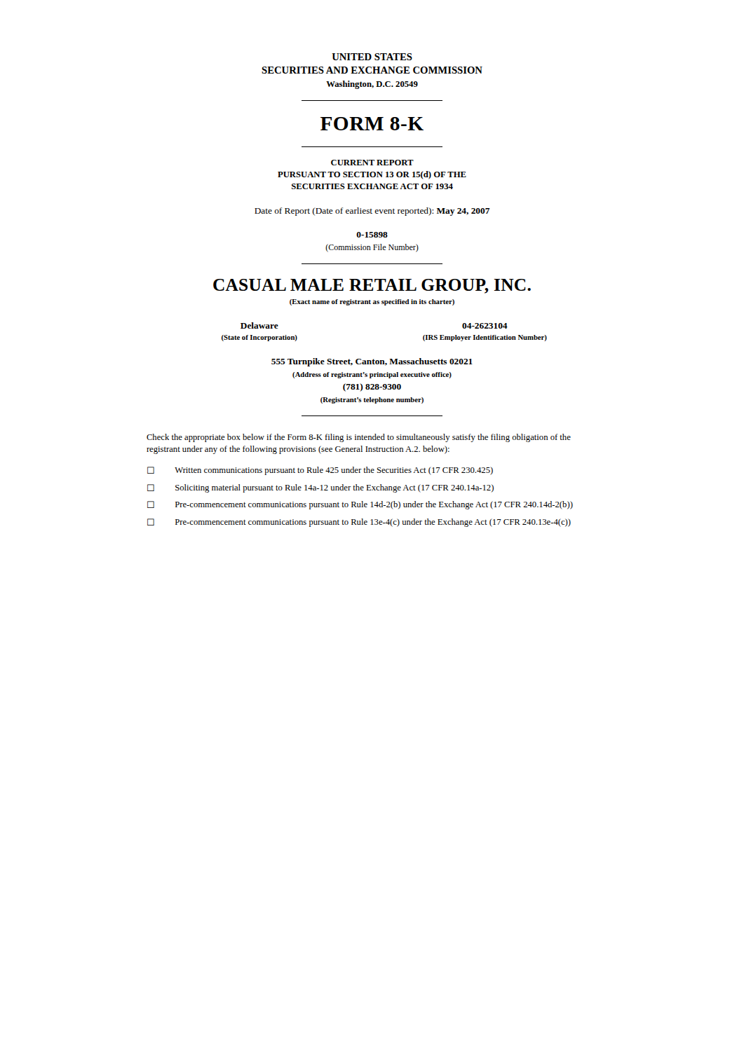UNITED STATES
SECURITIES AND EXCHANGE COMMISSION
Washington, D.C. 20549
FORM 8-K
CURRENT REPORT
PURSUANT TO SECTION 13 OR 15(d) OF THE
SECURITIES EXCHANGE ACT OF 1934
Date of Report (Date of earliest event reported): May 24, 2007
0-15898
(Commission File Number)
CASUAL MALE RETAIL GROUP, INC.
(Exact name of registrant as specified in its charter)
| Delaware (State of Incorporation) | 04-2623104 (IRS Employer Identification Number) |
555 Turnpike Street, Canton, Massachusetts 02021
(Address of registrant’s principal executive office)
(781) 828-9300
(Registrant’s telephone number)
Check the appropriate box below if the Form 8-K filing is intended to simultaneously satisfy the filing obligation of the registrant under any of the following provisions (see General Instruction A.2. below):
| ☐ | Written communications pursuant to Rule 425 under the Securities Act (17 CFR 230.425) |
| ☐ | Soliciting material pursuant to Rule 14a-12 under the Exchange Act (17 CFR 240.14a-12) |
| ☐ | Pre-commencement communications pursuant to Rule 14d-2(b) under the Exchange Act (17 CFR 240.14d-2(b)) |
| ☐ | Pre-commencement communications pursuant to Rule 13e-4(c) under the Exchange Act (17 CFR 240.13e-4(c)) |